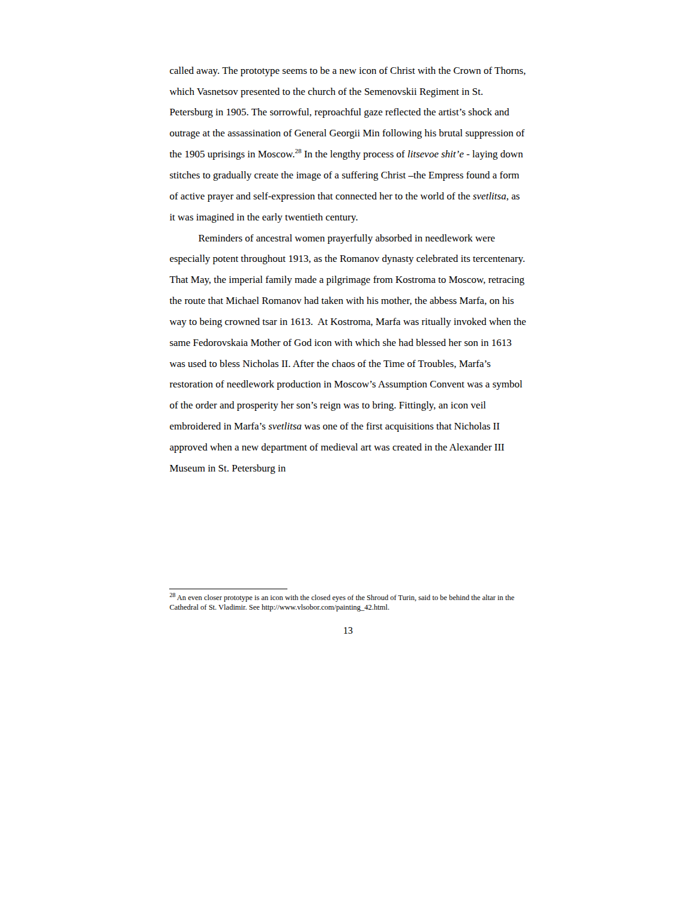called away. The prototype seems to be a new icon of Christ with the Crown of Thorns, which Vasnetsov presented to the church of the Semenovskii Regiment in St. Petersburg in 1905. The sorrowful, reproachful gaze reflected the artist’s shock and outrage at the assassination of General Georgii Min following his brutal suppression of the 1905 uprisings in Moscow.28 In the lengthy process of litsevoe shit’e - laying down stitches to gradually create the image of a suffering Christ –the Empress found a form of active prayer and self-expression that connected her to the world of the svetlitsa, as it was imagined in the early twentieth century.
Reminders of ancestral women prayerfully absorbed in needlework were especially potent throughout 1913, as the Romanov dynasty celebrated its tercentenary. That May, the imperial family made a pilgrimage from Kostroma to Moscow, retracing the route that Michael Romanov had taken with his mother, the abbess Marfa, on his way to being crowned tsar in 1613. At Kostroma, Marfa was ritually invoked when the same Fedorovskaia Mother of God icon with which she had blessed her son in 1613 was used to bless Nicholas II. After the chaos of the Time of Troubles, Marfa’s restoration of needlework production in Moscow’s Assumption Convent was a symbol of the order and prosperity her son’s reign was to bring. Fittingly, an icon veil embroidered in Marfa’s svetlitsa was one of the first acquisitions that Nicholas II approved when a new department of medieval art was created in the Alexander III Museum in St. Petersburg in
28 An even closer prototype is an icon with the closed eyes of the Shroud of Turin, said to be behind the altar in the Cathedral of St. Vladimir. See http://www.vlsobor.com/painting_42.html.
13